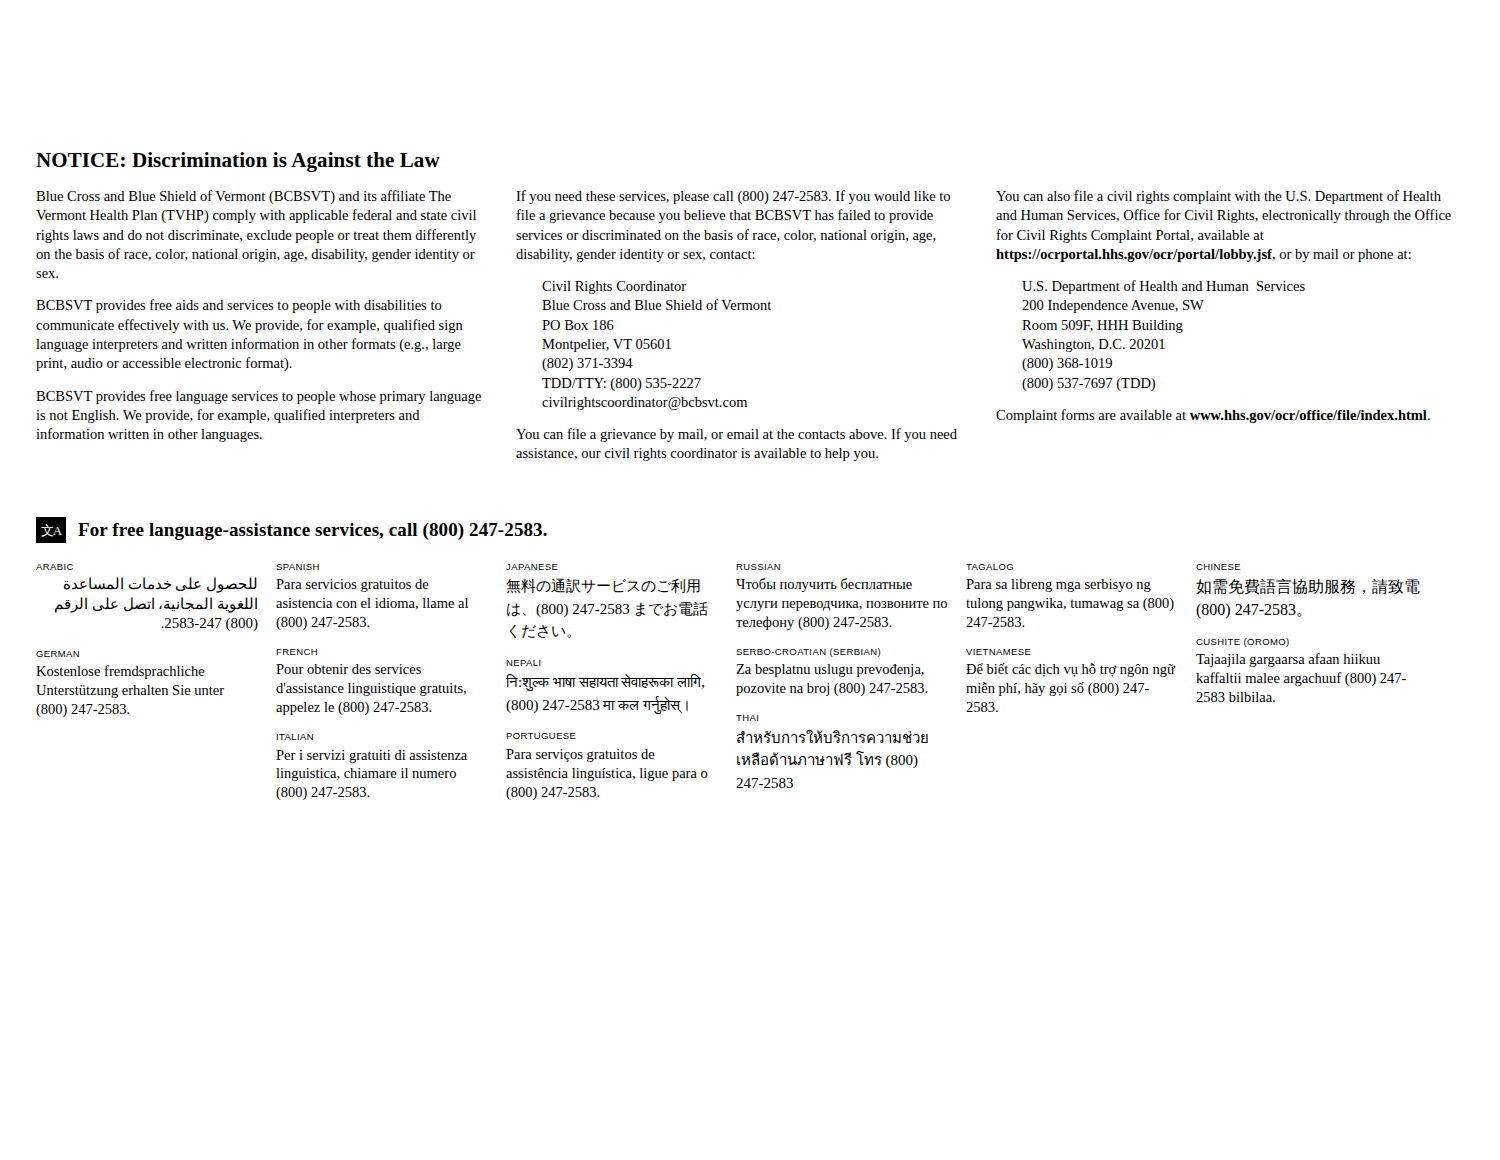NOTICE: Discrimination is Against the Law
Blue Cross and Blue Shield of Vermont (BCBSVT) and its affiliate The Vermont Health Plan (TVHP) comply with applicable federal and state civil rights laws and do not discriminate, exclude people or treat them differently on the basis of race, color, national origin, age, disability, gender identity or sex.
BCBSVT provides free aids and services to people with disabilities to communicate effectively with us. We provide, for example, qualified sign language interpreters and written information in other formats (e.g., large print, audio or accessible electronic format).
BCBSVT provides free language services to people whose primary language is not English. We provide, for example, qualified interpreters and information written in other languages.
If you need these services, please call (800) 247-2583. If you would like to file a grievance because you believe that BCBSVT has failed to provide services or discriminated on the basis of race, color, national origin, age, disability, gender identity or sex, contact:
Civil Rights Coordinator
Blue Cross and Blue Shield of Vermont
PO Box 186
Montpelier, VT 05601
(802) 371-3394
TDD/TTY: (800) 535-2227
civilrightscoordinator@bcbsvt.com
You can file a grievance by mail, or email at the contacts above. If you need assistance, our civil rights coordinator is available to help you.
You can also file a civil rights complaint with the U.S. Department of Health and Human Services, Office for Civil Rights, electronically through the Office for Civil Rights Complaint Portal, available at https://ocrportal.hhs.gov/ocr/portal/lobby.jsf, or by mail or phone at:
U.S. Department of Health and Human Services
200 Independence Avenue, SW
Room 509F, HHH Building
Washington, D.C. 20201
(800) 368-1019
(800) 537-7697 (TDD)
Complaint forms are available at www.hhs.gov/ocr/office/file/index.html.
文A
For free language-assistance services, call (800) 247-2583.
Arabic
للحصول على خدمات المساعدة اللغوية المجانية، اتصل على الرقم (800) 247-2583.
German
Kostenlose fremdsprachliche Unterstützung erhalten Sie unter (800) 247-2583.
Spanish
Para servicios gratuitos de asistencia con el idioma, llame al (800) 247-2583.
French
Pour obtenir des services d'assistance linguistique gratuits, appelez le (800) 247-2583.
Italian
Per i servizi gratuiti di assistenza linguistica, chiamare il numero (800) 247-2583.
Japanese
無料の通訳サービスのご利用は、(800) 247-2583 までお電話ください。
Nepali
नि:शुल्क भाषा सहायता सेवाहरूका लागि, (800) 247-2583 मा कल गर्नुहोस्।
Portuguese
Para serviços gratuitos de assistência linguística, ligue para o (800) 247-2583.
Russian
Чтобы получить бесплатные услуги переводчика, позвоните по телефону (800) 247-2583.
Serbo-Croatian (Serbian)
Za besplatnu uslugu prevođenja, pozovite na broj (800) 247-2583.
Thai
สำหรับการให้บริการความช่วยเหลือด้านภาษาฟรี โทร (800) 247-2583
Tagalog
Para sa libreng mga serbisyo ng tulong pangwika, tumawag sa (800) 247-2583.
Vietnamese
Để biết các dịch vụ hỗ trợ ngôn ngữ miễn phí, hãy gọi số (800) 247-2583.
Chinese
如需免費語言協助服務，請致電 (800) 247-2583。
Cushite (Oromo)
Tajaajila gargaarsa afaan hiikuu kaffaltii malee argachuuf (800) 247-2583 bilbilaa.